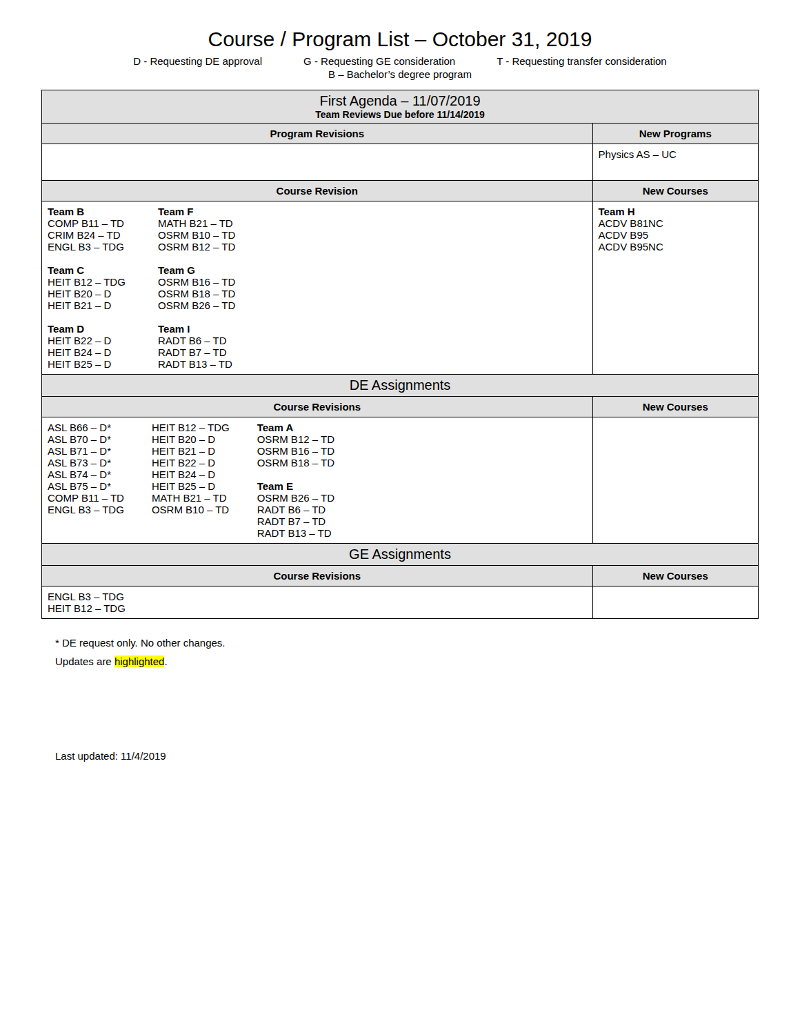Course / Program List – October 31, 2019
D - Requesting DE approval G - Requesting GE consideration T - Requesting transfer consideration
B – Bachelor’s degree program
| First Agenda – 11/07/2019 Team Reviews Due before 11/14/2019 |
| Program Revisions | New Programs |
| | Physics AS – UC |
| Course Revision | New Courses |
| Team B COMP B11 – TD CRIM B24 – TD ENGL B3 – TDG Team C HEIT B12 – TDG HEIT B20 – D HEIT B21 – D Team D HEIT B22 – D HEIT B24 – D HEIT B25 – D Team F MATH B21 – TD OSRM B10 – TD OSRM B12 – TD Team G OSRM B16 – TD OSRM B18 – TD OSRM B26 – TD Team I RADT B6 – TD RADT B7 – TD RADT B13 – TD | Team H ACDV B81NC ACDV B95 ACDV B95NC |
| DE Assignments |
| Course Revisions | New Courses |
| ASL B66 – D* ASL B70 – D* ASL B71 – D* ASL B73 – D* ASL B74 – D* ASL B75 – D* COMP B11 – TD ENGL B3 – TDG HEIT B12 – TDG HEIT B20 – D HEIT B21 – D HEIT B22 – D HEIT B24 – D HEIT B25 – D MATH B21 – TD OSRM B10 – TD Team A OSRM B12 – TD OSRM B16 – TD OSRM B18 – TD Team E OSRM B26 – TD RADT B6 – TD RADT B7 – TD RADT B13 – TD | |
| GE Assignments |
| Course Revisions | New Courses |
| ENGL B3 – TDG HEIT B12 – TDG | |
* DE request only. No other changes.
Updates are highlighted.
Last updated: 11/4/2019